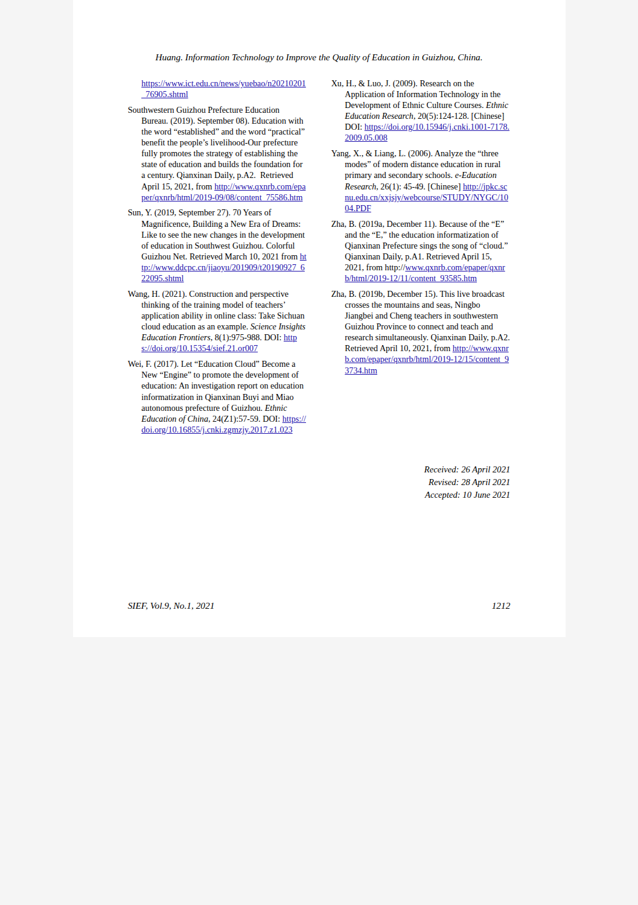Huang. Information Technology to Improve the Quality of Education in Guizhou, China.
https://www.ict.edu.cn/news/yuebao/n20210201_76905.shtml
Southwestern Guizhou Prefecture Education Bureau. (2019). September 08). Education with the word “established” and the word “practical” benefit the people’s livelihood-Our prefecture fully promotes the strategy of establishing the state of education and builds the foundation for a century. Qianxinan Daily, p.A2. Retrieved April 15, 2021, from http://www.qxnrb.com/epaper/qxnrb/html/2019-09/08/content_75586.htm
Sun, Y. (2019, September 27). 70 Years of Magnificence, Building a New Era of Dreams: Like to see the new changes in the development of education in Southwest Guizhou. Colorful Guizhou Net. Retrieved March 10, 2021 from http://www.ddcpc.cn/jiaoyu/201909/t20190927_622095.shtml
Wang, H. (2021). Construction and perspective thinking of the training model of teachers’ application ability in online class: Take Sichuan cloud education as an example. Science Insights Education Frontiers, 8(1):975-988. DOI: https://doi.org/10.15354/sief.21.or007
Wei, F. (2017). Let “Education Cloud” Become a New “Engine” to promote the development of education: An investigation report on education informatization in Qianxinan Buyi and Miao autonomous prefecture of Guizhou. Ethnic Education of China, 24(Z1):57-59. DOI: https://doi.org/10.16855/j.cnki.zgmzjy.2017.z1.023
Xu, H., & Luo, J. (2009). Research on the Application of Information Technology in the Development of Ethnic Culture Courses. Ethnic Education Research, 20(5):124-128. [Chinese] DOI: https://doi.org/10.15946/j.cnki.1001-7178.2009.05.008
Yang, X., & Liang, L. (2006). Analyze the “three modes” of modern distance education in rural primary and secondary schools. e-Education Research, 26(1): 45-49. [Chinese] http://jpkc.scnu.edu.cn/xxjsjy/webcourse/STUDY/NYGC/1004.PDF
Zha, B. (2019a, December 11). Because of the “E” and the “E,” the education informatization of Qianxinan Prefecture sings the song of “cloud.” Qianxinan Daily, p.A1. Retrieved April 15, 2021, from http://www.qxnrb.com/epaper/qxnrb/html/2019-12/11/content_93585.htm
Zha, B. (2019b, December 15). This live broadcast crosses the mountains and seas, Ningbo Jiangbei and Cheng teachers in southwestern Guizhou Province to connect and teach and research simultaneously. Qianxinan Daily, p.A2. Retrieved April 10, 2021, from http://www.qxnrb.com/epaper/qxnrb/html/2019-12/15/content_93734.htm
Received: 26 April 2021
Revised: 28 April 2021
Accepted: 10 June 2021
SIEF, Vol.9, No.1, 2021 1212